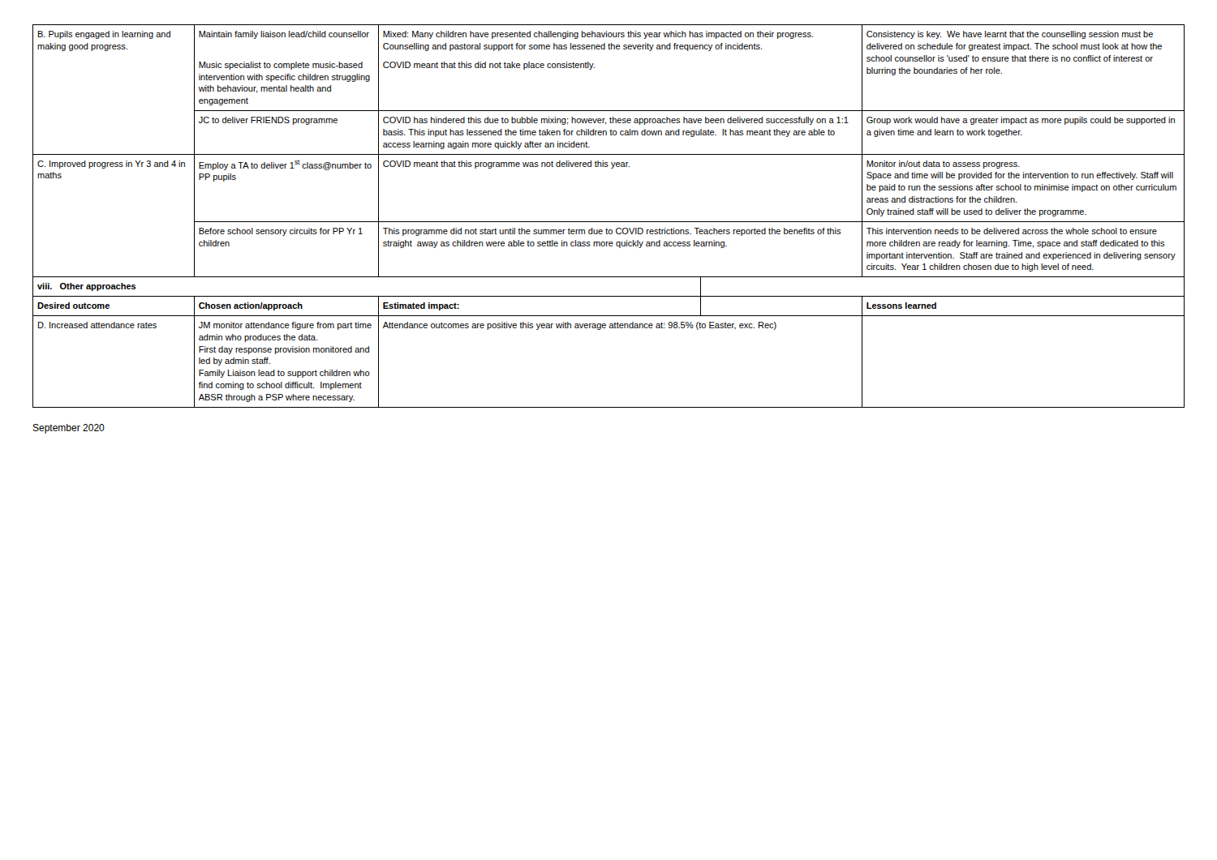| B. Pupils engaged in learning and making good progress. | Maintain family liaison lead/child counsellor | Mixed: Many children have presented challenging behaviours this year which has impacted on their progress. Counselling and pastoral support for some has lessened the severity and frequency of incidents. | Consistency is key. We have learnt that the counselling session must be delivered on schedule for greatest impact. The school must look at how the school counsellor is 'used' to ensure that there is no conflict of interest or blurring the boundaries of her role. |
| Music specialist to complete music-based intervention with specific children struggling with behaviour, mental health and engagement | COVID meant that this did not take place consistently. |
| JC to deliver FRIENDS programme | COVID has hindered this due to bubble mixing; however, these approaches have been delivered successfully on a 1:1 basis. This input has lessened the time taken for children to calm down and regulate. It has meant they are able to access learning again more quickly after an incident. | Group work would have a greater impact as more pupils could be supported in a given time and learn to work together. |
| C. Improved progress in Yr 3 and 4 in maths | Employ a TA to deliver 1 st class@number to PP pupils | COVID meant that this programme was not delivered this year. | Monitor in/out data to assess progress. Space and time will be provided for the intervention to run effectively. Staff will be paid to run the sessions after school to minimise impact on other curriculum areas and distractions for the children. Only trained staff will be used to deliver the programme. |
| Before school sensory circuits for PP Yr 1 children | This programme did not start until the summer term due to COVID restrictions. Teachers reported the benefits of this straight away as children were able to settle in class more quickly and access learning. | This intervention needs to be delivered across the whole school to ensure more children are ready for learning. Time, space and staff dedicated to this important intervention. Staff are trained and experienced in delivering sensory circuits. Year 1 children chosen due to high level of need. |
| viii. Other approaches | |
| Desired outcome | Chosen action/approach | Estimated impact: | | Lessons learned |
| D. Increased attendance rates | JM monitor attendance figure from part time admin who produces the data. First day response provision monitored and led by admin staff. Family Liaison lead to support children who find coming to school difficult. Implement ABSR through a PSP where necessary. | Attendance outcomes are positive this year with average attendance at: 98.5% (to Easter, exc. Rec) | |
September 2020